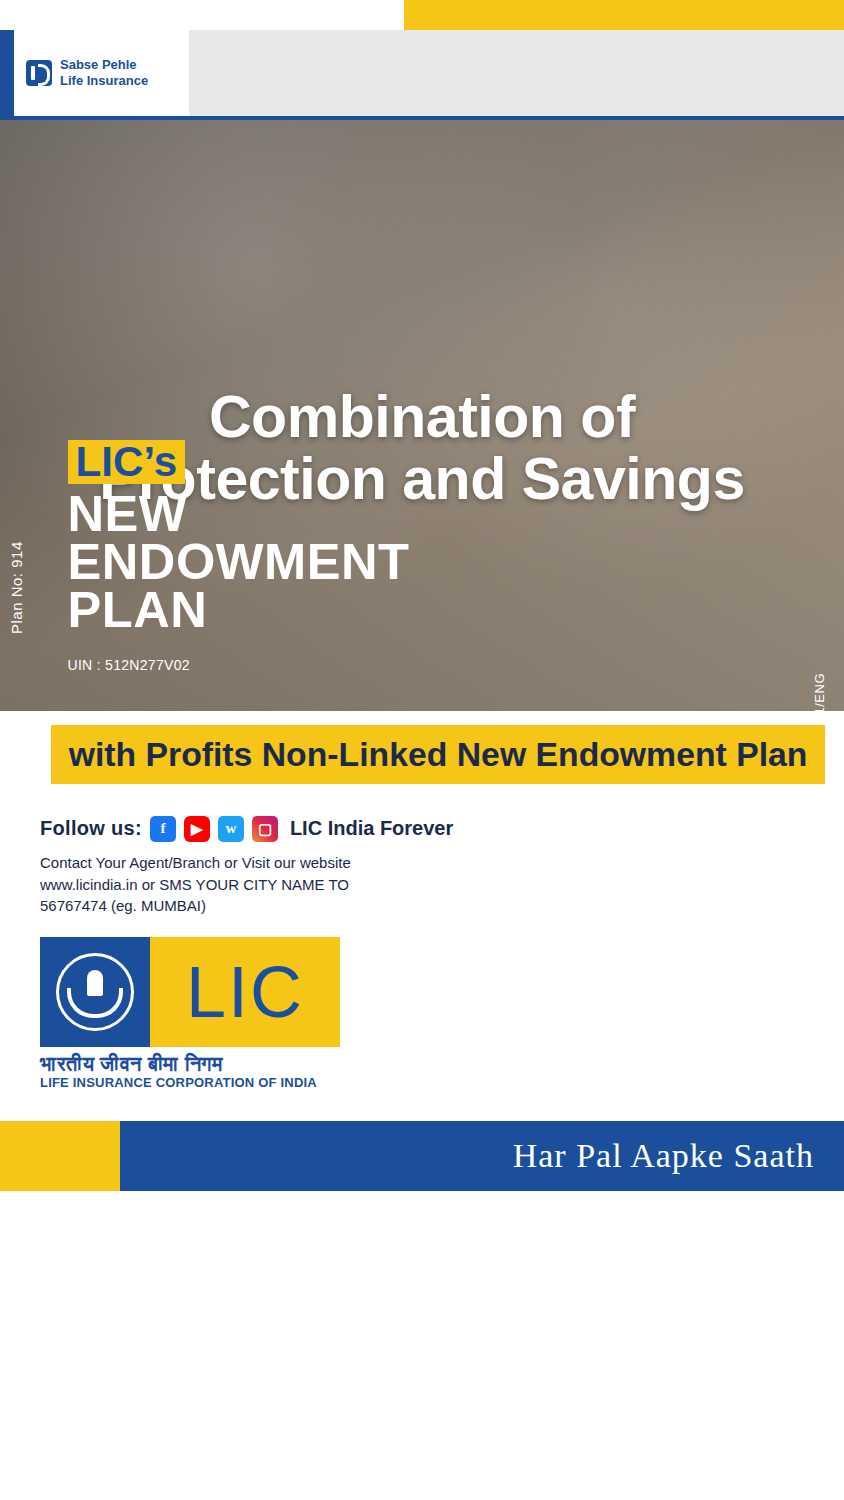Sabse Pehle
Life Insurance
Combination of Protection and Savings
LIC’s
NEW
ENDOWMENT
PLAN
Plan No: 914
UIN : 512N277V02
LIC/AR/19-20/21/ENG
with Profits Non-Linked New Endowment Plan
Follow us: f ▶ w ▢ LIC India Forever
Contact Your Agent/Branch or Visit our website
www.licindia.in or SMS YOUR CITY NAME TO
56767474 (eg. MUMBAI)
LIC
भारतीय जीवन बीमा निगम
LIFE INSURANCE CORPORATION OF INDIA
Har Pal Aapke Saath